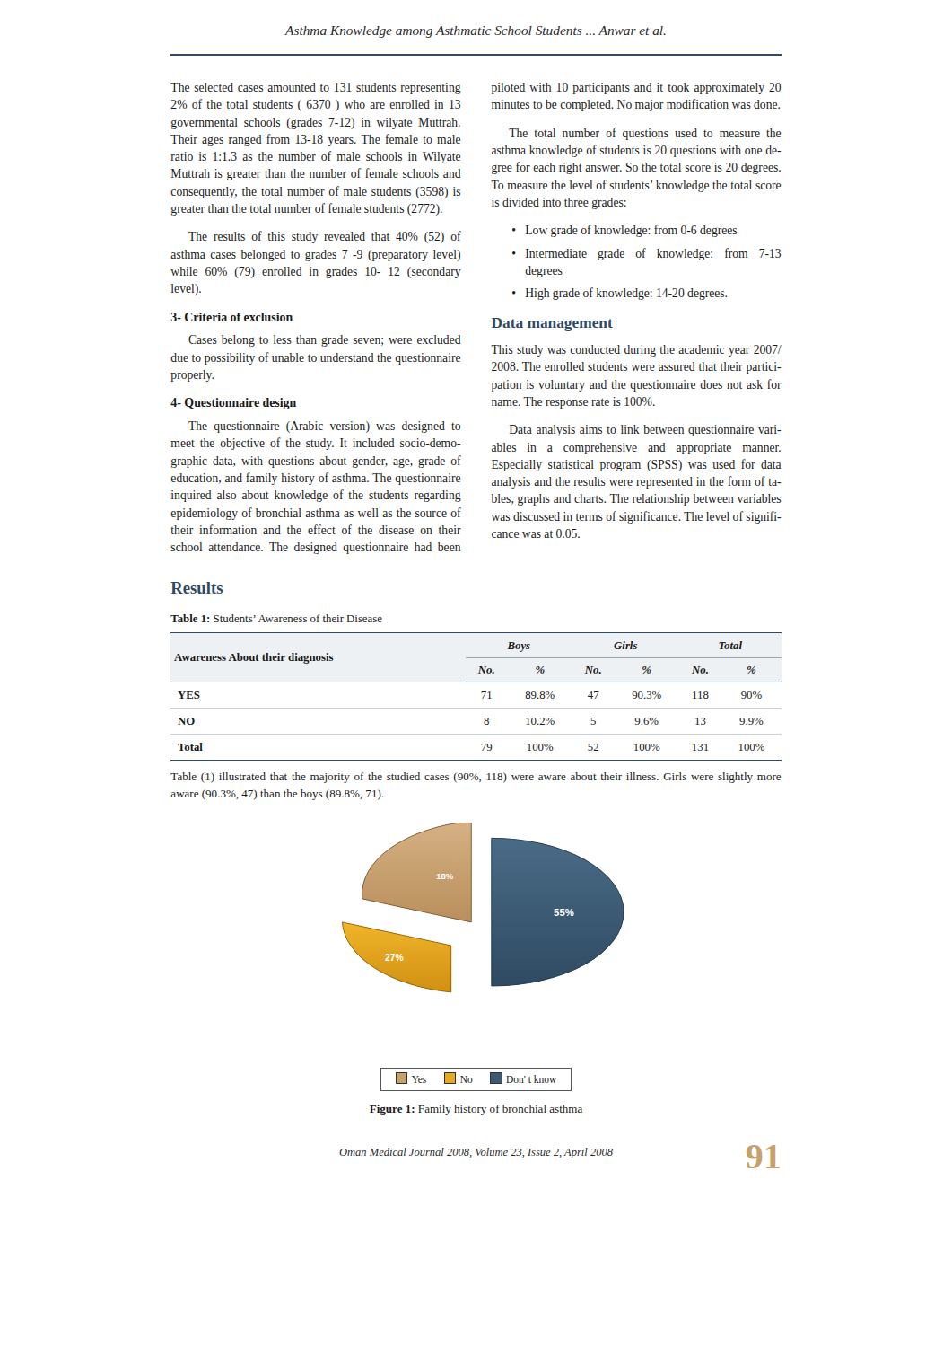Asthma Knowledge among Asthmatic School Students ... Anwar et al.
The selected cases amounted to 131 students representing 2% of the total students ( 6370 ) who are enrolled in 13 governmental schools (grades 7-12) in wilyate Muttrah. Their ages ranged from 13-18 years. The female to male ratio is 1:1.3 as the number of male schools in Wilyate Muttrah is greater than the number of female schools and consequently, the total number of male students (3598) is greater than the total number of female students (2772).
The results of this study revealed that 40% (52) of asthma cases belonged to grades 7 -9 (preparatory level) while 60% (79) enrolled in grades 10- 12 (secondary level).
3- Criteria of exclusion
Cases belong to less than grade seven; were excluded due to possibility of unable to understand the questionnaire properly.
4- Questionnaire design
The questionnaire (Arabic version) was designed to meet the objective of the study. It included socio-demographic data, with questions about gender, age, grade of education, and family history of asthma. The questionnaire inquired also about knowledge of the students regarding epidemiology of bronchial asthma as well as the source of their information and the effect of the disease on their school attendance. The designed questionnaire had been piloted with 10 participants and it took approximately 20 minutes to be completed. No major modification was done.
The total number of questions used to measure the asthma knowledge of students is 20 questions with one degree for each right answer. So the total score is 20 degrees. To measure the level of students’ knowledge the total score is divided into three grades:
Low grade of knowledge: from 0-6 degrees
Intermediate grade of knowledge: from 7-13 degrees
High grade of knowledge: 14-20 degrees.
Data management
This study was conducted during the academic year 2007/ 2008. The enrolled students were assured that their participation is voluntary and the questionnaire does not ask for name. The response rate is 100%.
Data analysis aims to link between questionnaire variables in a comprehensive and appropriate manner. Especially statistical program (SPSS) was used for data analysis and the results were represented in the form of tables, graphs and charts. The relationship between variables was discussed in terms of significance. The level of significance was at 0.05.
Results
Table 1: Students’ Awareness of their Disease
| Awareness About their diagnosis | Boys | Girls | Total |
| --- | --- | --- | --- |
| No. | % | No. | % | No. | % |
| YES | 71 | 89.8% | 47 | 90.3% | 118 | 90% |
| NO | 8 | 10.2% | 5 | 9.6% | 13 | 9.9% |
| Total | 79 | 100% | 52 | 100% | 131 | 100% |
Table (1) illustrated that the majority of the studied cases (90%, 118) were aware about their illness. Girls were slightly more aware (90.3%, 47) than the boys (89.8%, 71).
55% 27% 18%
Yes No Don' t know
Figure 1: Family history of bronchial asthma
Oman Medical Journal 2008, Volume 23, Issue 2, April 2008
91